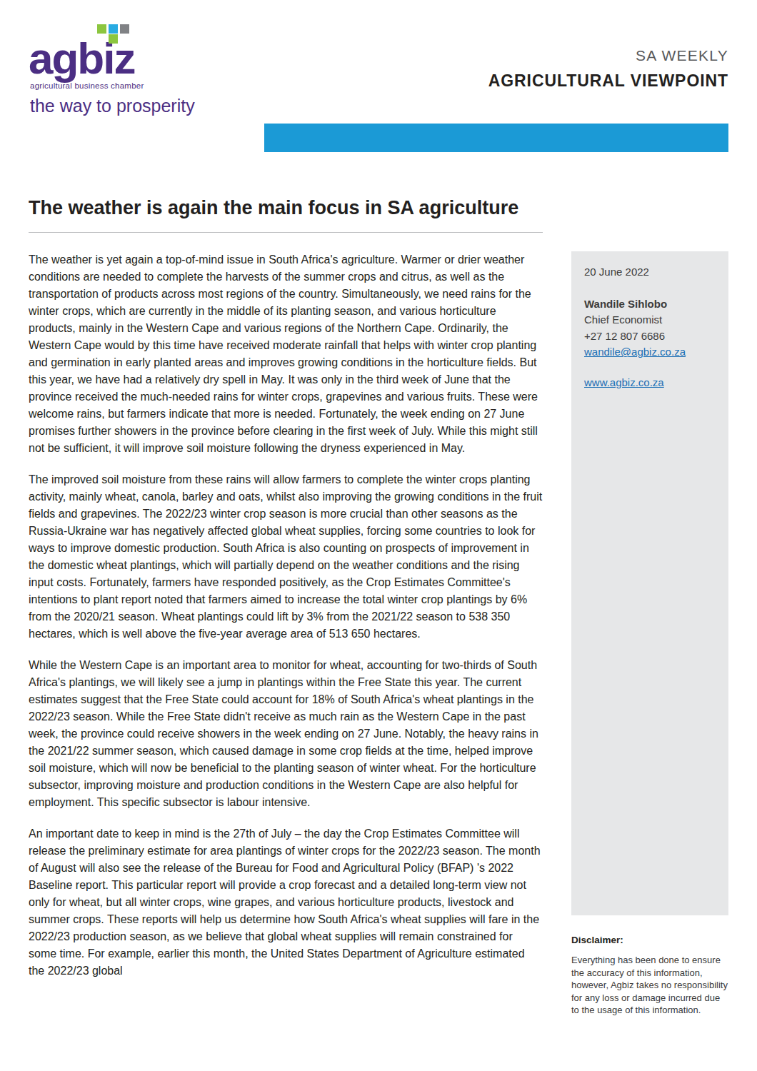agbiz
agricultural business chamber
the way to prosperity
SA WEEKLY
AGRICULTURAL VIEWPOINT
The weather is again the main focus in SA agriculture
The weather is yet again a top-of-mind issue in South Africa's agriculture. Warmer or drier weather conditions are needed to complete the harvests of the summer crops and citrus, as well as the transportation of products across most regions of the country. Simultaneously, we need rains for the winter crops, which are currently in the middle of its planting season, and various horticulture products, mainly in the Western Cape and various regions of the Northern Cape. Ordinarily, the Western Cape would by this time have received moderate rainfall that helps with winter crop planting and germination in early planted areas and improves growing conditions in the horticulture fields. But this year, we have had a relatively dry spell in May. It was only in the third week of June that the province received the much-needed rains for winter crops, grapevines and various fruits. These were welcome rains, but farmers indicate that more is needed. Fortunately, the week ending on 27 June promises further showers in the province before clearing in the first week of July. While this might still not be sufficient, it will improve soil moisture following the dryness experienced in May.
The improved soil moisture from these rains will allow farmers to complete the winter crops planting activity, mainly wheat, canola, barley and oats, whilst also improving the growing conditions in the fruit fields and grapevines. The 2022/23 winter crop season is more crucial than other seasons as the Russia-Ukraine war has negatively affected global wheat supplies, forcing some countries to look for ways to improve domestic production. South Africa is also counting on prospects of improvement in the domestic wheat plantings, which will partially depend on the weather conditions and the rising input costs. Fortunately, farmers have responded positively, as the Crop Estimates Committee's intentions to plant report noted that farmers aimed to increase the total winter crop plantings by 6% from the 2020/21 season. Wheat plantings could lift by 3% from the 2021/22 season to 538 350 hectares, which is well above the five-year average area of 513 650 hectares.
While the Western Cape is an important area to monitor for wheat, accounting for two-thirds of South Africa's plantings, we will likely see a jump in plantings within the Free State this year. The current estimates suggest that the Free State could account for 18% of South Africa's wheat plantings in the 2022/23 season. While the Free State didn't receive as much rain as the Western Cape in the past week, the province could receive showers in the week ending on 27 June. Notably, the heavy rains in the 2021/22 summer season, which caused damage in some crop fields at the time, helped improve soil moisture, which will now be beneficial to the planting season of winter wheat. For the horticulture subsector, improving moisture and production conditions in the Western Cape are also helpful for employment. This specific subsector is labour intensive.
An important date to keep in mind is the 27th of July – the day the Crop Estimates Committee will release the preliminary estimate for area plantings of winter crops for the 2022/23 season. The month of August will also see the release of the Bureau for Food and Agricultural Policy (BFAP) 's 2022 Baseline report. This particular report will provide a crop forecast and a detailed long-term view not only for wheat, but all winter crops, wine grapes, and various horticulture products, livestock and summer crops. These reports will help us determine how South Africa's wheat supplies will fare in the 2022/23 production season, as we believe that global wheat supplies will remain constrained for some time. For example, earlier this month, the United States Department of Agriculture estimated the 2022/23 global
20 June 2022
Wandile Sihlobo
Chief Economist
+27 12 807 6686
wandile@agbiz.co.za
www.agbiz.co.za
Disclaimer:
Everything has been done to ensure the accuracy of this information, however, Agbiz takes no responsibility for any loss or damage incurred due to the usage of this information.